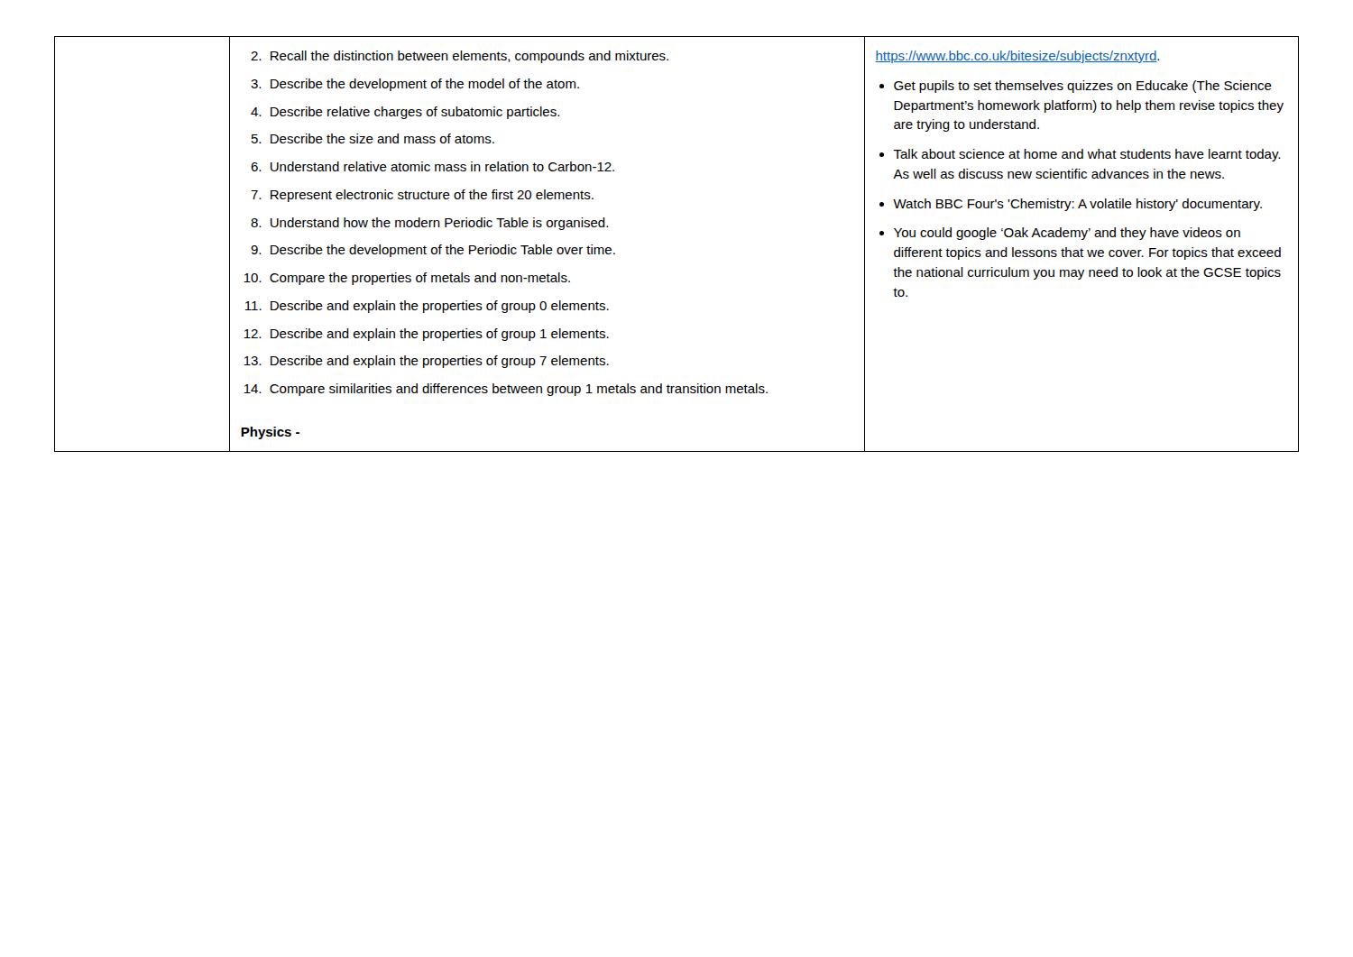| | Recall the distinction between elements, compounds and mixtures. Describe the development of the model of the atom. Describe relative charges of subatomic particles. Describe the size and mass of atoms. Understand relative atomic mass in relation to Carbon-12. Represent electronic structure of the first 20 elements. Understand how the modern Periodic Table is organised. Describe the development of the Periodic Table over time. Compare the properties of metals and non-metals. Describe and explain the properties of group 0 elements. Describe and explain the properties of group 1 elements. Describe and explain the properties of group 7 elements. Compare similarities and differences between group 1 metals and transition metals. Physics - | https://www.bbc.co.uk/bitesize/subjects/znxtyrd . Get pupils to set themselves quizzes on Educake (The Science Department’s homework platform) to help them revise topics they are trying to understand. Talk about science at home and what students have learnt today. As well as discuss new scientific advances in the news. Watch BBC Four's 'Chemistry: A volatile history' documentary. You could google ‘Oak Academy’ and they have videos on different topics and lessons that we cover. For topics that exceed the national curriculum you may need to look at the GCSE topics to. |